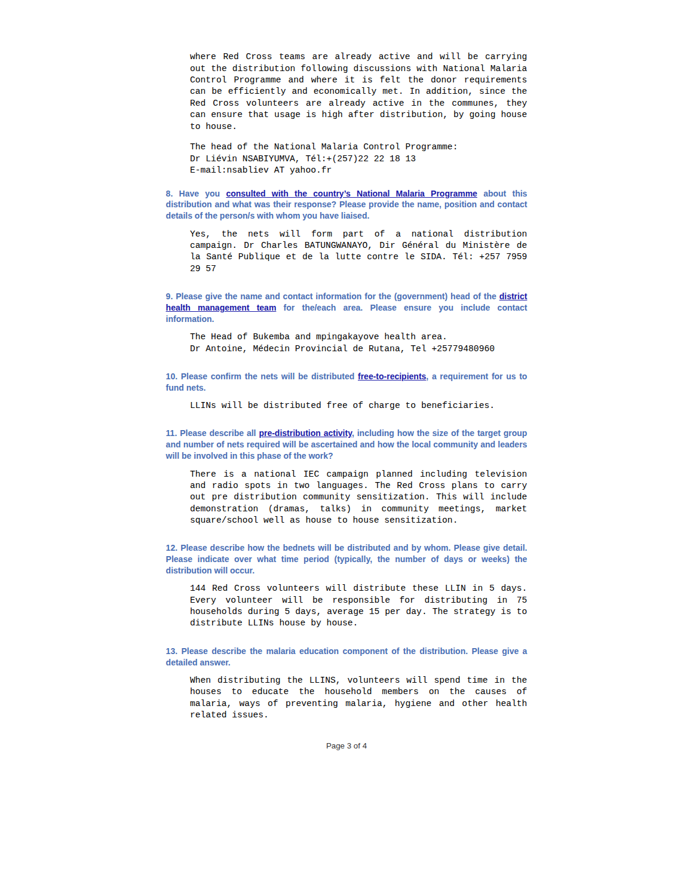where Red Cross teams are already active and will be carrying out the distribution following discussions with National Malaria Control Programme and where it is felt the donor requirements can be efficiently and economically met. In addition, since the Red Cross volunteers are already active in the communes, they can ensure that usage is high after distribution, by going house to house.
The head of the National Malaria Control Programme:
Dr Liévin NSABIYUMVA, Tél:+(257)22 22 18 13
E-mail:nsabliev AT yahoo.fr
8. Have you consulted with the country’s National Malaria Programme about this distribution and what was their response? Please provide the name, position and contact details of the person/s with whom you have liaised.
Yes, the nets will form part of a national distribution campaign. Dr Charles BATUNGWANAYO, Dir Général du Ministère de la Santé Publique et de la lutte contre le SIDA. Tél: +257 7959 29 57
9. Please give the name and contact information for the (government) head of the district health management team for the/each area. Please ensure you include contact information.
The Head of Bukemba and mpingakayove health area.
Dr Antoine, Médecin Provincial de Rutana, Tel +25779480960
10. Please confirm the nets will be distributed free-to-recipients, a requirement for us to fund nets.
LLINs will be distributed free of charge to beneficiaries.
11. Please describe all pre-distribution activity, including how the size of the target group and number of nets required will be ascertained and how the local community and leaders will be involved in this phase of the work?
There is a national IEC campaign planned including television and radio spots in two languages. The Red Cross plans to carry out pre distribution community sensitization. This will include demonstration (dramas, talks) in community meetings, market square/school well as house to house sensitization.
12. Please describe how the bednets will be distributed and by whom. Please give detail. Please indicate over what time period (typically, the number of days or weeks) the distribution will occur.
144 Red Cross volunteers will distribute these LLIN in 5 days. Every volunteer will be responsible for distributing in 75 households during 5 days, average 15 per day. The strategy is to distribute LLINs house by house.
13. Please describe the malaria education component of the distribution. Please give a detailed answer.
When distributing the LLINS, volunteers will spend time in the houses to educate the household members on the causes of malaria, ways of preventing malaria, hygiene and other health related issues.
Page 3 of 4